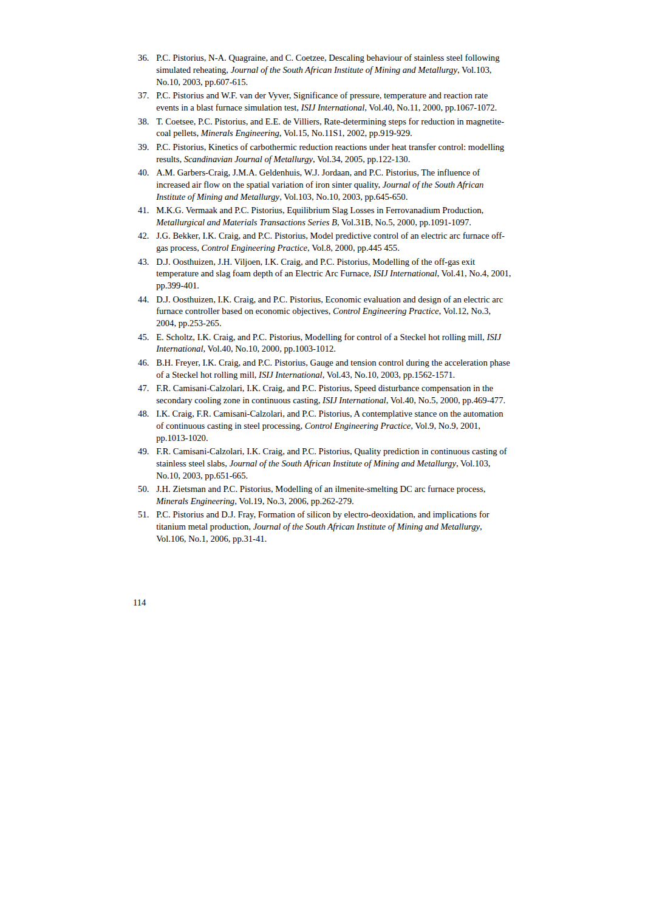P.C. Pistorius, N-A. Quagraine, and C. Coetzee, Descaling behaviour of stainless steel following simulated reheating, Journal of the South African Institute of Mining and Metallurgy, Vol.103, No.10, 2003, pp.607-615.
P.C. Pistorius and W.F. van der Vyver, Significance of pressure, temperature and reaction rate events in a blast furnace simulation test, ISIJ International, Vol.40, No.11, 2000, pp.1067-1072.
T. Coetsee, P.C. Pistorius, and E.E. de Villiers, Rate-determining steps for reduction in magnetite-coal pellets, Minerals Engineering, Vol.15, No.11S1, 2002, pp.919-929.
P.C. Pistorius, Kinetics of carbothermic reduction reactions under heat transfer control: modelling results, Scandinavian Journal of Metallurgy, Vol.34, 2005, pp.122-130.
A.M. Garbers-Craig, J.M.A. Geldenhuis, W.J. Jordaan, and P.C. Pistorius, The influence of increased air flow on the spatial variation of iron sinter quality, Journal of the South African Institute of Mining and Metallurgy, Vol.103, No.10, 2003, pp.645-650.
M.K.G. Vermaak and P.C. Pistorius, Equilibrium Slag Losses in Ferrovanadium Production, Metallurgical and Materials Transactions Series B, Vol.31B, No.5, 2000, pp.1091-1097.
J.G. Bekker, I.K. Craig, and P.C. Pistorius, Model predictive control of an electric arc furnace off-gas process, Control Engineering Practice, Vol.8, 2000, pp.445 455.
D.J. Oosthuizen, J.H. Viljoen, I.K. Craig, and P.C. Pistorius, Modelling of the off-gas exit temperature and slag foam depth of an Electric Arc Furnace, ISIJ International, Vol.41, No.4, 2001, pp.399-401.
D.J. Oosthuizen, I.K. Craig, and P.C. Pistorius, Economic evaluation and design of an electric arc furnace controller based on economic objectives, Control Engineering Practice, Vol.12, No.3, 2004, pp.253-265.
E. Scholtz, I.K. Craig, and P.C. Pistorius, Modelling for control of a Steckel hot rolling mill, ISIJ International, Vol.40, No.10, 2000, pp.1003-1012.
B.H. Freyer, I.K. Craig, and P.C. Pistorius, Gauge and tension control during the acceleration phase of a Steckel hot rolling mill, ISIJ International, Vol.43, No.10, 2003, pp.1562-1571.
F.R. Camisani-Calzolari, I.K. Craig, and P.C. Pistorius, Speed disturbance compensation in the secondary cooling zone in continuous casting, ISIJ International, Vol.40, No.5, 2000, pp.469-477.
I.K. Craig, F.R. Camisani-Calzolari, and P.C. Pistorius, A contemplative stance on the automation of continuous casting in steel processing, Control Engineering Practice, Vol.9, No.9, 2001, pp.1013-1020.
F.R. Camisani-Calzolari, I.K. Craig, and P.C. Pistorius, Quality prediction in continuous casting of stainless steel slabs, Journal of the South African Institute of Mining and Metallurgy, Vol.103, No.10, 2003, pp.651-665.
J.H. Zietsman and P.C. Pistorius, Modelling of an ilmenite-smelting DC arc furnace process, Minerals Engineering, Vol.19, No.3, 2006, pp.262-279.
P.C. Pistorius and D.J. Fray, Formation of silicon by electro-deoxidation, and implications for titanium metal production, Journal of the South African Institute of Mining and Metallurgy, Vol.106, No.1, 2006, pp.31-41.
114